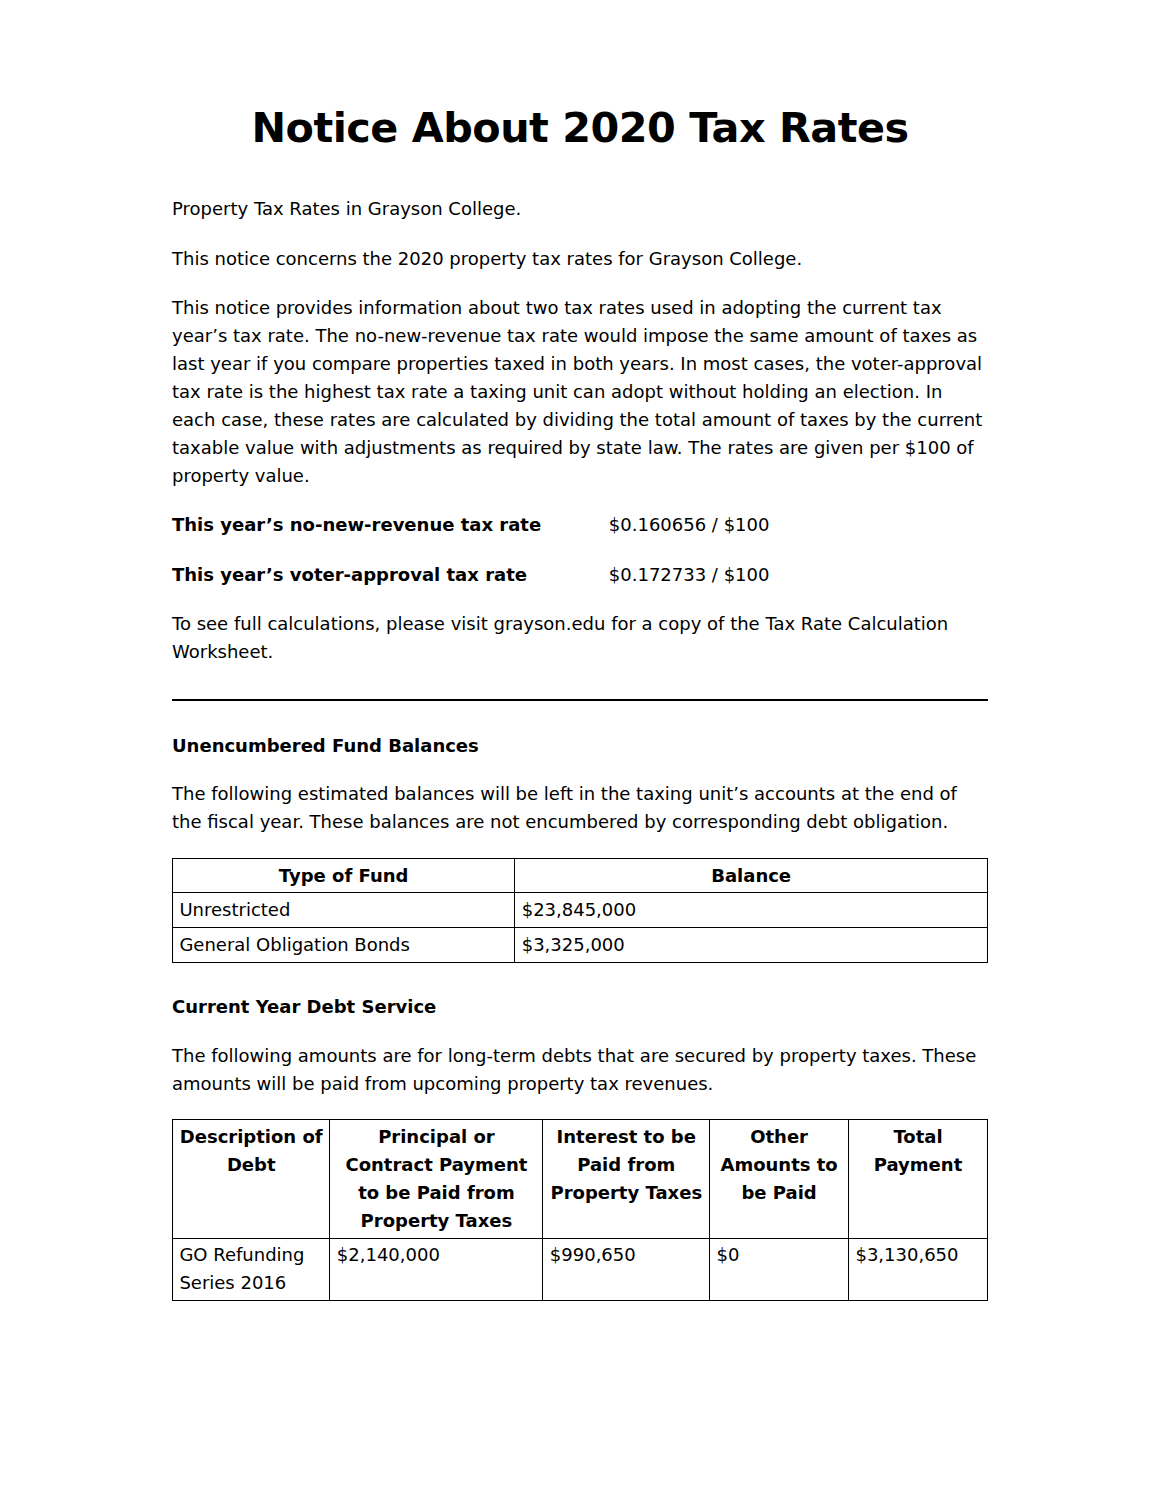Notice About 2020 Tax Rates
Property Tax Rates in Grayson College.
This notice concerns the 2020 property tax rates for Grayson College.
This notice provides information about two tax rates used in adopting the current tax year’s tax rate. The no-new-revenue tax rate would impose the same amount of taxes as last year if you compare properties taxed in both years. In most cases, the voter-approval tax rate is the highest tax rate a taxing unit can adopt without holding an election. In each case, these rates are calculated by dividing the total amount of taxes by the current taxable value with adjustments as required by state law. The rates are given per $100 of property value.
This year’s no-new-revenue tax rate $0.160656 / $100
This year’s voter-approval tax rate $0.172733 / $100
To see full calculations, please visit grayson.edu for a copy of the Tax Rate Calculation Worksheet.
Unencumbered Fund Balances
The following estimated balances will be left in the taxing unit’s accounts at the end of the fiscal year. These balances are not encumbered by corresponding debt obligation.
| Type of Fund | Balance |
| --- | --- |
| Unrestricted | $23,845,000 |
| General Obligation Bonds | $3,325,000 |
Current Year Debt Service
The following amounts are for long-term debts that are secured by property taxes. These amounts will be paid from upcoming property tax revenues.
| Description of Debt | Principal or Contract Payment to be Paid from Property Taxes | Interest to be Paid from Property Taxes | Other Amounts to be Paid | Total Payment |
| --- | --- | --- | --- | --- |
| GO Refunding Series 2016 | $2,140,000 | $990,650 | $0 | $3,130,650 |